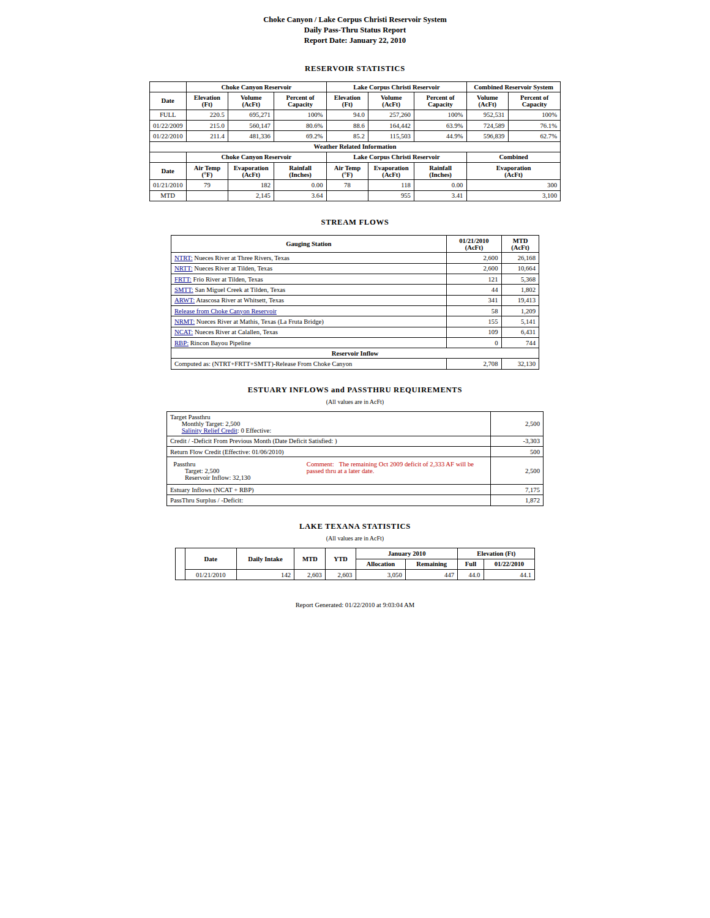Choke Canyon / Lake Corpus Christi Reservoir System
Daily Pass-Thru Status Report
Report Date: January 22, 2010
RESERVOIR STATISTICS
| | Choke Canyon Reservoir | Lake Corpus Christi Reservoir | Combined Reservoir System |
| --- | --- | --- | --- |
| Date | Elevation (Ft) | Volume (AcFt) | Percent of Capacity | Elevation (Ft) | Volume (AcFt) | Percent of Capacity | Volume (AcFt) | Percent of Capacity |
| FULL | 220.5 | 695,271 | 100% | 94.0 | 257,260 | 100% | 952,531 | 100% |
| 01/22/2009 | 215.0 | 560,147 | 80.6% | 88.6 | 164,442 | 63.9% | 724,589 | 76.1% |
| 01/22/2010 | 211.4 | 481,336 | 69.2% | 85.2 | 115,503 | 44.9% | 596,839 | 62.7% |
| Weather Related Information |
| | Choke Canyon Reservoir | Lake Corpus Christi Reservoir | Combined |
| Date | Air Temp (°F) | Evaporation (AcFt) | Rainfall (Inches) | Air Temp (°F) | Evaporation (AcFt) | Rainfall (Inches) | Evaporation (AcFt) |
| 01/21/2010 | 79 | 182 | 0.00 | 78 | 118 | 0.00 | 300 |
| MTD | | 2,145 | 3.64 | | 955 | 3.41 | 3,100 |
STREAM FLOWS
| Gauging Station | 01/21/2010 (AcFt) | MTD (AcFt) |
| --- | --- | --- |
| NTRT: Nueces River at Three Rivers, Texas | 2,600 | 26,168 |
| NRTT: Nueces River at Tilden, Texas | 2,600 | 10,664 |
| FRTT: Frio River at Tilden, Texas | 121 | 5,368 |
| SMTT: San Miguel Creek at Tilden, Texas | 44 | 1,802 |
| ARWT: Atascosa River at Whitsett, Texas | 341 | 19,413 |
| Release from Choke Canyon Reservoir | 58 | 1,209 |
| NRMT: Nueces River at Mathis, Texas (La Fruta Bridge) | 155 | 5,141 |
| NCAT: Nueces River at Calallen, Texas | 109 | 6,431 |
| RBP: Rincon Bayou Pipeline | 0 | 744 |
| Reservoir Inflow |
| Computed as: (NTRT+FRTT+SMTT)-Release From Choke Canyon | 2,708 | 32,130 |
ESTUARY INFLOWS and PASSTHRU REQUIREMENTS
(All values are in AcFt)
| Target Passthru Monthly Target: 2,500 Salinity Relief Credit : 0 Effective: | 2,500 |
| Credit / -Deficit From Previous Month (Date Deficit Satisfied: ) | -3,303 |
| Return Flow Credit (Effective: 01/06/2010) | 500 |
| / Passthru Target: 2,500 Reservoir Inflow: 32,130 / Comment: The remaining Oct 2009 deficit of 2,333 AF will be passed thru at a later date. / | 2,500 |
| Estuary Inflows (NCAT + RBP) | 7,175 |
| PassThru Surplus / -Deficit: | 1,872 |
LAKE TEXANA STATISTICS
(All values are in AcFt)
| | Date | Daily Intake | MTD | YTD | January 2010 | Elevation (Ft) |
| --- | --- | --- | --- | --- | --- | --- |
| Allocation | Remaining | Full | 01/22/2010 |
| | 01/21/2010 | 142 | 2,603 | 2,603 | 3,050 | 447 | 44.0 | 44.1 |
Report Generated: 01/22/2010 at 9:03:04 AM